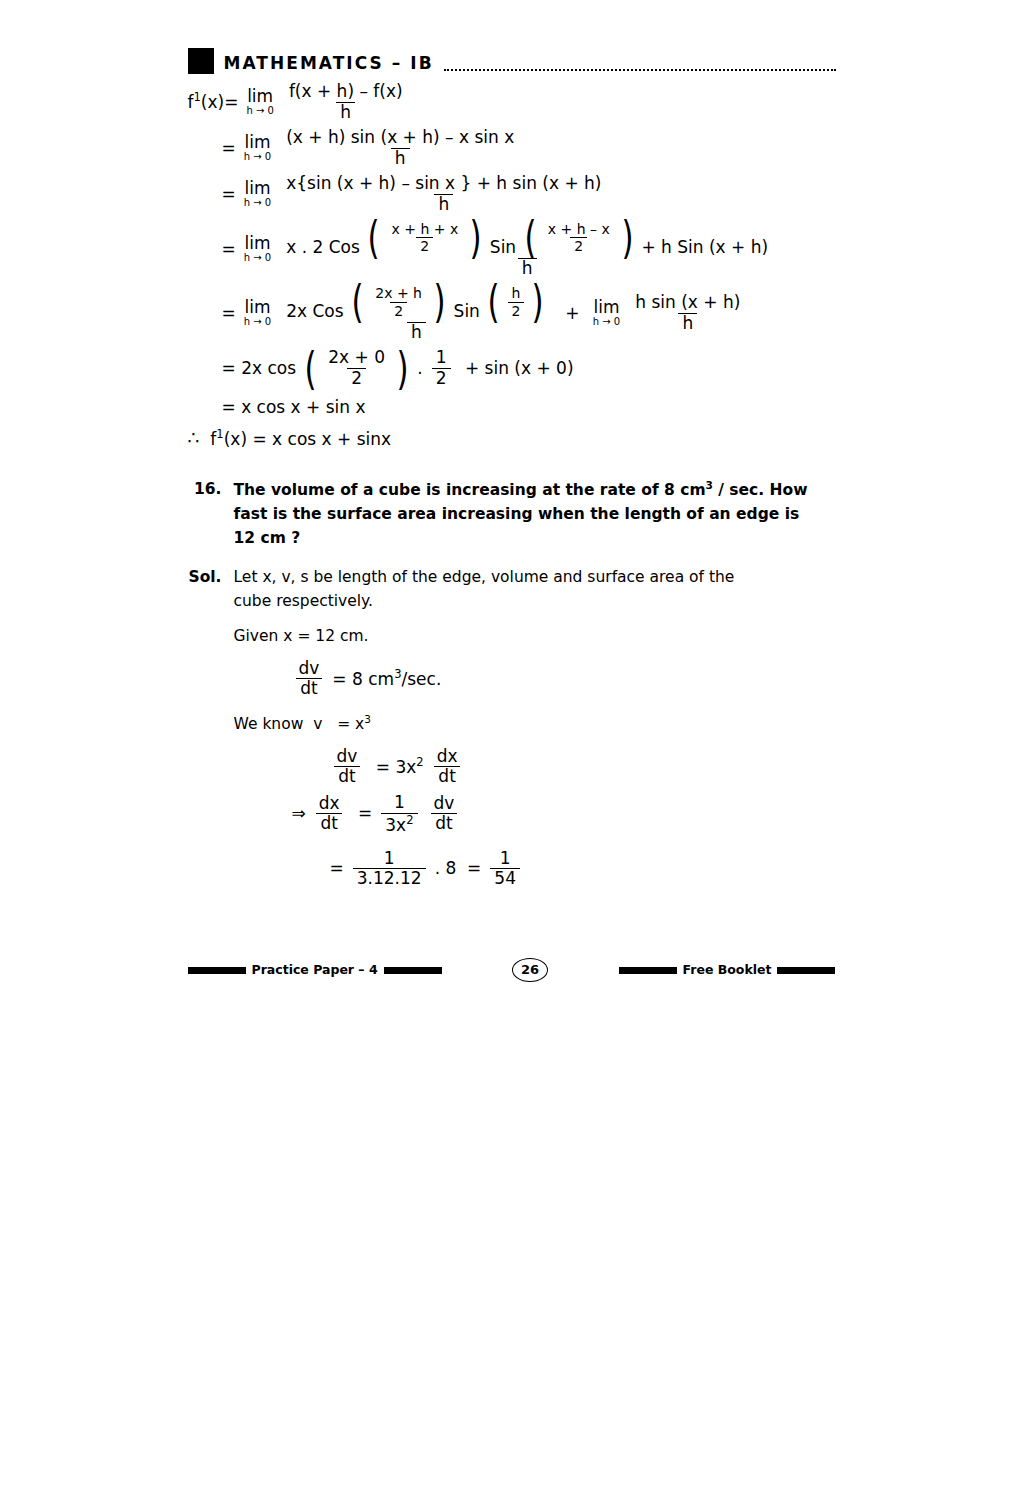Mathematics – IB
f1(x)= lim h → 0 f(x + h) – f(x) h
= lim h → 0 (x + h) sin (x + h) – x sin x h
= lim h → 0 x{sin (x + h) – sin x } + h sin (x + h) h
= lim h → 0 x . 2 Cos ( x + h + x 2 ) Sin ( x + h – x 2 ) + h Sin (x + h) h
= lim h → 0 2x Cos ( 2x + h 2 ) Sin ( h 2 ) h + lim h → 0 h sin (x + h) h
= 2x cos ( 2x + 0 2 ) . 1 2 + sin (x + 0)
= x cos x + sin x
∴ f1(x) = x cos x + sinx
16.
The volume of a cube is increasing at the rate of 8 cm3 / sec. How fast is the surface area increasing when the length of an edge is 12 cm ?
Sol.
Let x, v, s be length of the edge, volume and surface area of the cube respectively.
Given x = 12 cm.
dv dt = 8 cm3/sec.
We know v = x3
dv dt = 3x2 dx dt
⇒ dx dt = 1 3x2 dv dt
= 1 3.12.12 . 8 = 1 54
Practice Paper – 4
26
Free Booklet